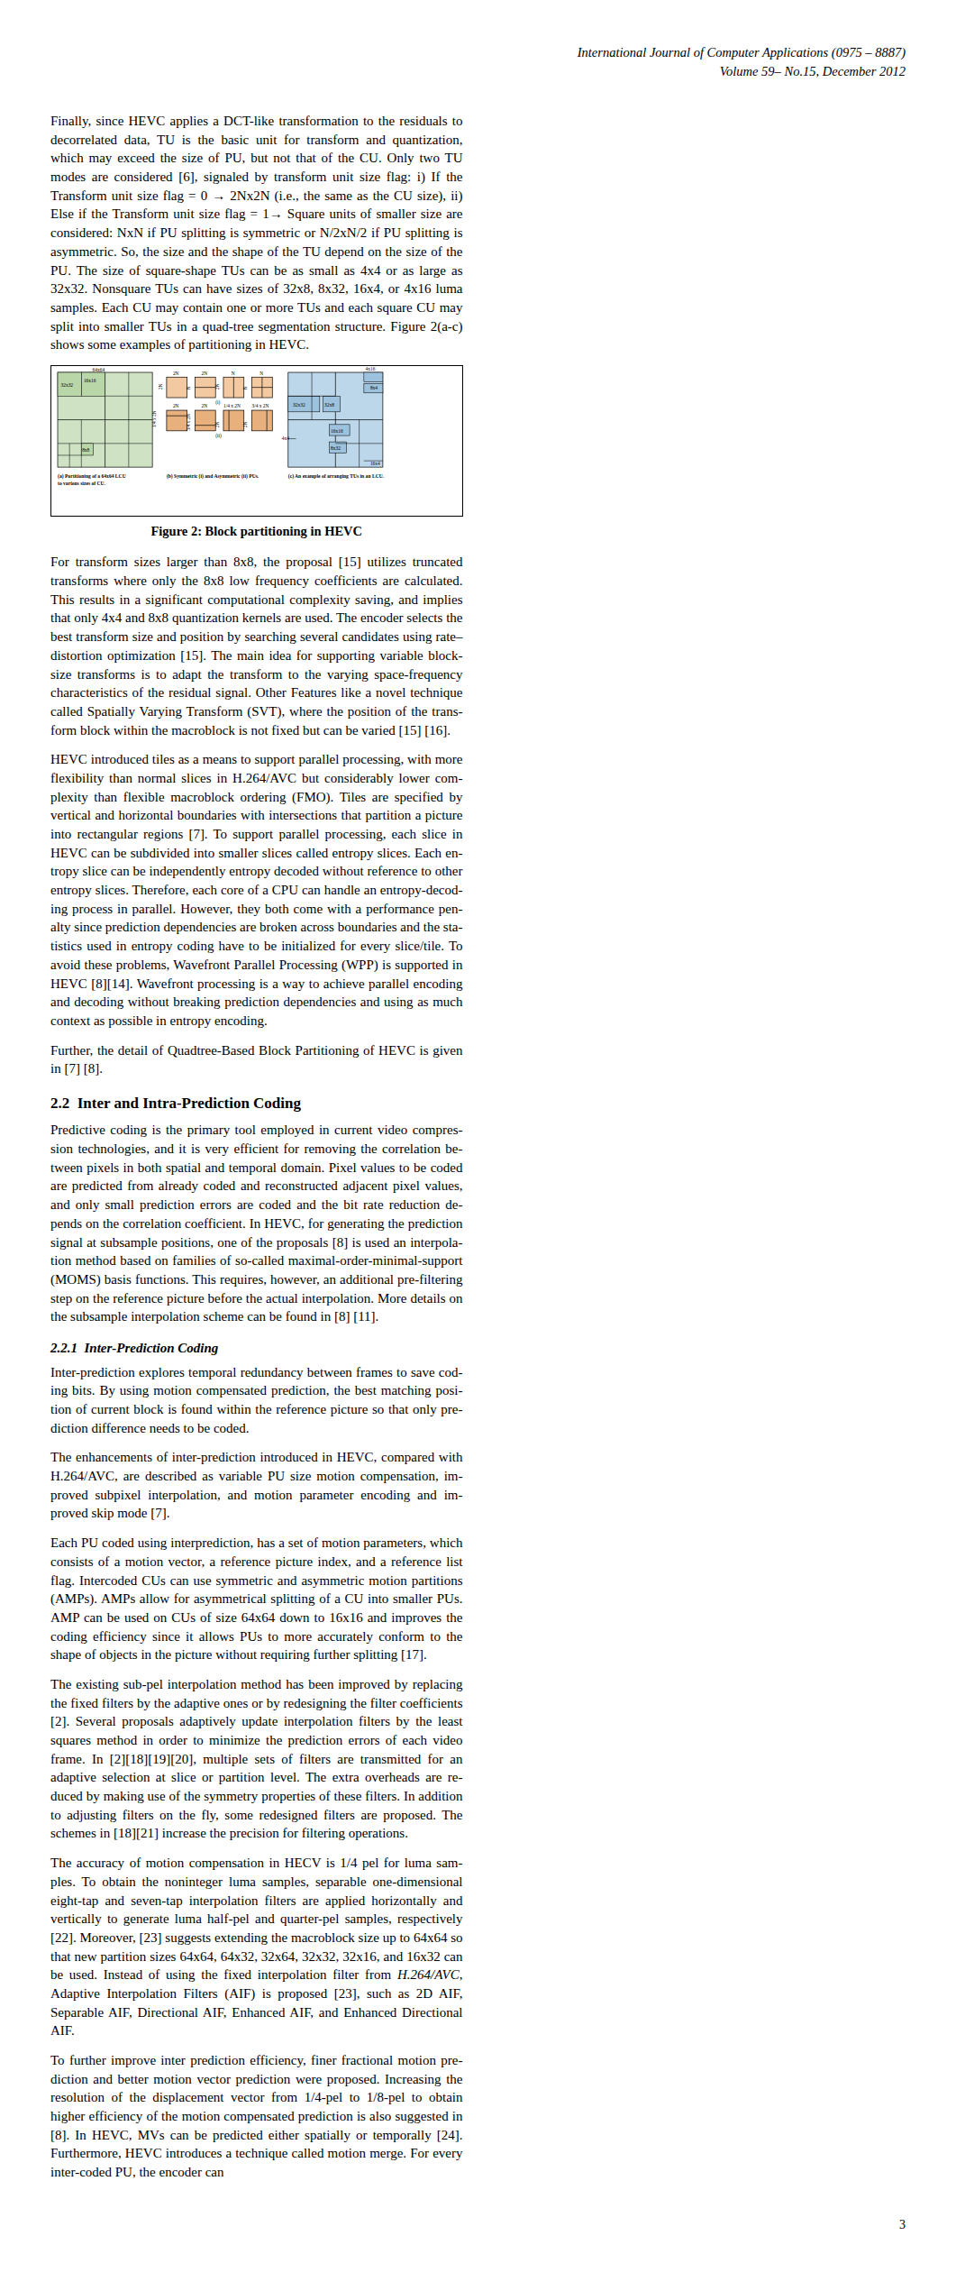International Journal of Computer Applications (0975 – 8887)
Volume 59– No.15, December 2012
Finally, since HEVC applies a DCT-like transformation to the residuals to decorrelated data, TU is the basic unit for transform and quantization, which may exceed the size of PU, but not that of the CU. Only two TU modes are considered [6], signaled by transform unit size flag: i) If the Transform unit size flag = 0 → 2Nx2N (i.e., the same as the CU size), ii) Else if the Transform unit size flag = 1→ Square units of smaller size are considered: NxN if PU splitting is symmetric or N/2xN/2 if PU splitting is asymmetric. So, the size and the shape of the TU depend on the size of the PU. The size of square-shape TUs can be as small as 4x4 or as large as 32x32. Nonsquare TUs can have sizes of 32x8, 8x32, 16x4, or 4x16 luma samples. Each CU may contain one or more TUs and each square CU may split into smaller TUs in a quad-tree segmentation structure. Figure 2(a-c) shows some examples of partitioning in HEVC.
32x32 16x16 8x8 64x64 2N 2N 2N N N 2N N N (i) 2N 1/4 x 2N 2N 3/4 x 2N 1/4 x 2N 2N 3/4 x 2N 2N (ii) 4x16 8x4 32x32 32x8 16x16 8x32 4x4 16x4 (a) Partitioning of a 64x64 LCU to various sizes of CU. (b) Symmetric (i) and Asymmetric (ii) PUs. (c) An example of arranging TUs in an LCU.
Figure 2: Block partitioning in HEVC
For transform sizes larger than 8x8, the proposal [15] utilizes truncated transforms where only the 8x8 low frequency coefficients are calculated. This results in a significant computational complexity saving, and implies that only 4x4 and 8x8 quantization kernels are used. The encoder selects the best transform size and position by searching several candidates using rate–distortion optimization [15]. The main idea for supporting variable block-size transforms is to adapt the transform to the varying space-frequency characteristics of the residual signal. Other Features like a novel technique called Spatially Varying Transform (SVT), where the position of the transform block within the macroblock is not fixed but can be varied [15] [16].
HEVC introduced tiles as a means to support parallel processing, with more flexibility than normal slices in H.264/AVC but considerably lower complexity than flexible macroblock ordering (FMO). Tiles are specified by vertical and horizontal boundaries with intersections that partition a picture into rectangular regions [7]. To support parallel processing, each slice in HEVC can be subdivided into smaller slices called entropy slices. Each entropy slice can be independently entropy decoded without reference to other entropy slices. Therefore, each core of a CPU can handle an entropy-decoding process in parallel. However, they both come with a performance penalty since prediction dependencies are broken across boundaries and the statistics used in entropy coding have to be initialized for every slice/tile. To avoid these problems, Wavefront Parallel Processing (WPP) is supported in HEVC [8][14]. Wavefront processing is a way to achieve parallel encoding and decoding without breaking prediction dependencies and using as much context as possible in entropy encoding.
Further, the detail of Quadtree-Based Block Partitioning of HEVC is given in [7] [8].
2.2 Inter and Intra-Prediction Coding
Predictive coding is the primary tool employed in current video compression technologies, and it is very efficient for removing the correlation between pixels in both spatial and temporal domain. Pixel values to be coded are predicted from already coded and reconstructed adjacent pixel values, and only small prediction errors are coded and the bit rate reduction depends on the correlation coefficient. In HEVC, for generating the prediction signal at subsample positions, one of the proposals [8] is used an interpolation method based on families of so-called maximal-order-minimal-support (MOMS) basis functions. This requires, however, an additional pre-filtering step on the reference picture before the actual interpolation. More details on the subsample interpolation scheme can be found in [8] [11].
2.2.1 Inter-Prediction Coding
Inter-prediction explores temporal redundancy between frames to save coding bits. By using motion compensated prediction, the best matching position of current block is found within the reference picture so that only prediction difference needs to be coded.
The enhancements of inter-prediction introduced in HEVC, compared with H.264/AVC, are described as variable PU size motion compensation, improved subpixel interpolation, and motion parameter encoding and improved skip mode [7].
Each PU coded using interprediction, has a set of motion parameters, which consists of a motion vector, a reference picture index, and a reference list flag. Intercoded CUs can use symmetric and asymmetric motion partitions (AMPs). AMPs allow for asymmetrical splitting of a CU into smaller PUs. AMP can be used on CUs of size 64x64 down to 16x16 and improves the coding efficiency since it allows PUs to more accurately conform to the shape of objects in the picture without requiring further splitting [17].
The existing sub-pel interpolation method has been improved by replacing the fixed filters by the adaptive ones or by redesigning the filter coefficients [2]. Several proposals adaptively update interpolation filters by the least squares method in order to minimize the prediction errors of each video frame. In [2][18][19][20], multiple sets of filters are transmitted for an adaptive selection at slice or partition level. The extra overheads are reduced by making use of the symmetry properties of these filters. In addition to adjusting filters on the fly, some redesigned filters are proposed. The schemes in [18][21] increase the precision for filtering operations.
The accuracy of motion compensation in HECV is 1/4 pel for luma samples. To obtain the noninteger luma samples, separable one-dimensional eight-tap and seven-tap interpolation filters are applied horizontally and vertically to generate luma half-pel and quarter-pel samples, respectively [22]. Moreover, [23] suggests extending the macroblock size up to 64x64 so that new partition sizes 64x64, 64x32, 32x64, 32x32, 32x16, and 16x32 can be used. Instead of using the fixed interpolation filter from H.264/AVC, Adaptive Interpolation Filters (AIF) is proposed [23], such as 2D AIF, Separable AIF, Directional AIF, Enhanced AIF, and Enhanced Directional AIF.
To further improve inter prediction efficiency, finer fractional motion prediction and better motion vector prediction were proposed. Increasing the resolution of the displacement vector from 1/4-pel to 1/8-pel to obtain higher efficiency of the motion compensated prediction is also suggested in [8]. In HEVC, MVs can be predicted either spatially or temporally [24]. Furthermore, HEVC introduces a technique called motion merge. For every inter-coded PU, the encoder can
3